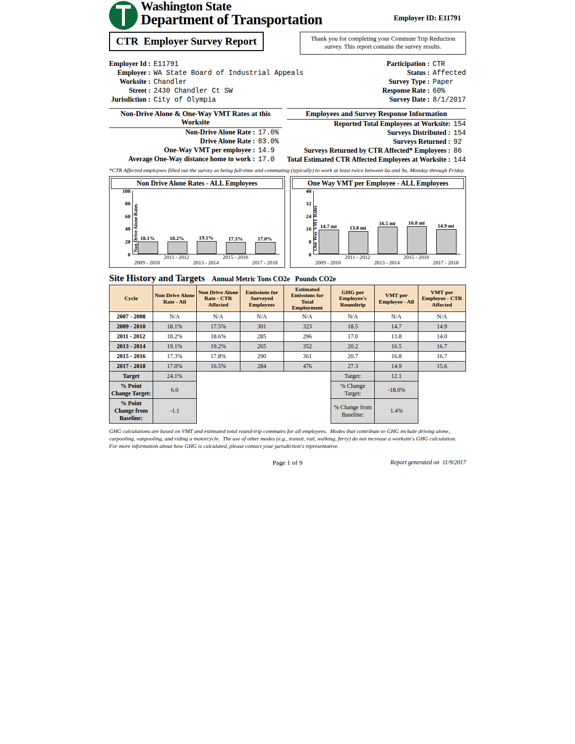Washington State
Department of Transportation
Employer ID: E11791
CTR Employer Survey Report
Thank you for completing your Commute Trip Reduction survey. This report contains the survey results.
| Employer Id : | E11791 |
| Employer : | WA State Board of Industrial Appeals |
| Worksite : | Chandler |
| Street : | 2430 Chandler Ct SW |
| Jurisdiction : | City of Olympia |
| Participation : | CTR |
| Status : | Affected |
| Survey Type : | Paper |
| Response Rate : | 60% |
| Survey Date : | 8/1/2017 |
Non-Drive Alone & One-Way VMT Rates at this Worksite
| Non-Drive Alone Rate : | 17.0% |
| Drive Alone Rate : | 83.0% |
| One-Way VMT per employee : | 14.9 |
| Average One-Way distance home to work : | 17.0 |
Employees and Survey Response Information
| Reported Total Employees at Worksite: | 154 |
| Surveys Distributed : | 154 |
| Surveys Returned : | 92 |
| Surveys Returned by CTR Affected* Employees : | 86 |
| Total Estimated CTR Affected Employees at Worksite : | 144 |
*CTR Affected employees filled out the survey as being full-time and commuting (typically) to work at least twice between 6a and 9a, Monday through Friday.
Non Drive Alone Rates - ALL Employees
Non Drive Alone Rates
100
80
60
40
20
0
18.1%
18.2%
19.1%
17.3%
17.0%
2011 - 2012 2015 - 2016
2009 - 2010 2013 - 2014 2017 - 2018
One Way VMT per Employee - ALL Employees
One Way VMT Rates
40
32
24
16
8
0
14.7 mi
13.8 mi
16.5 mi
16.8 mi
14.9 mi
2011 - 2012 2015 - 2016
2009 - 2010 2013 - 2014 2017 - 2018
Site History and Targets
Annual Metric Tons CO2e Pounds CO2e
| Cycle | Non Drive Alone Rate - All | Non Drive Alone Rate - CTR Affected | Emissions for Surveyed Employees | Estimated Emissions for Total Employment | GHG per Employee's Roundtrip | VMT per Employee - All | VMT per Employee - CTR Affected |
| --- | --- | --- | --- | --- | --- | --- | --- |
| 2007 - 2008 | N/A | N/A | N/A | N/A | N/A | N/A | N/A |
| 2009 - 2010 | 18.1% | 17.5% | 301 | 323 | 18.5 | 14.7 | 14.9 |
| 2011 - 2012 | 18.2% | 18.6% | 285 | 296 | 17.0 | 13.8 | 14.0 |
| 2013 - 2014 | 19.1% | 19.2% | 265 | 352 | 20.2 | 16.5 | 16.7 |
| 2015 - 2016 | 17.3% | 17.8% | 290 | 361 | 20.7 | 16.8 | 16.7 |
| 2017 - 2018 | 17.0% | 16.5% | 284 | 476 | 27.3 | 14.9 | 15.6 |
| Target | 24.1% | | | | Target: | 12.1 | |
| % Point Change Target: | 6.0 | | | | % Change Target: | -18.0% | |
| % Point Change from Baseline: | -1.1 | | | | % Change from Baseline: | 1.4% | |
GHG calculations are based on VMT and estimated total round-trip commutes for all employees. Modes that contribute to GHG include driving alone, carpooling, vanpooling, and riding a motorcycle. The use of other modes (e.g., transit, rail, walking, ferry) do not increase a worksite's GHG calculation. For more information about how GHG is calculated, please contact your jurisdiction's representative.
Page 1 of 9 Report generated on 11/9/2017